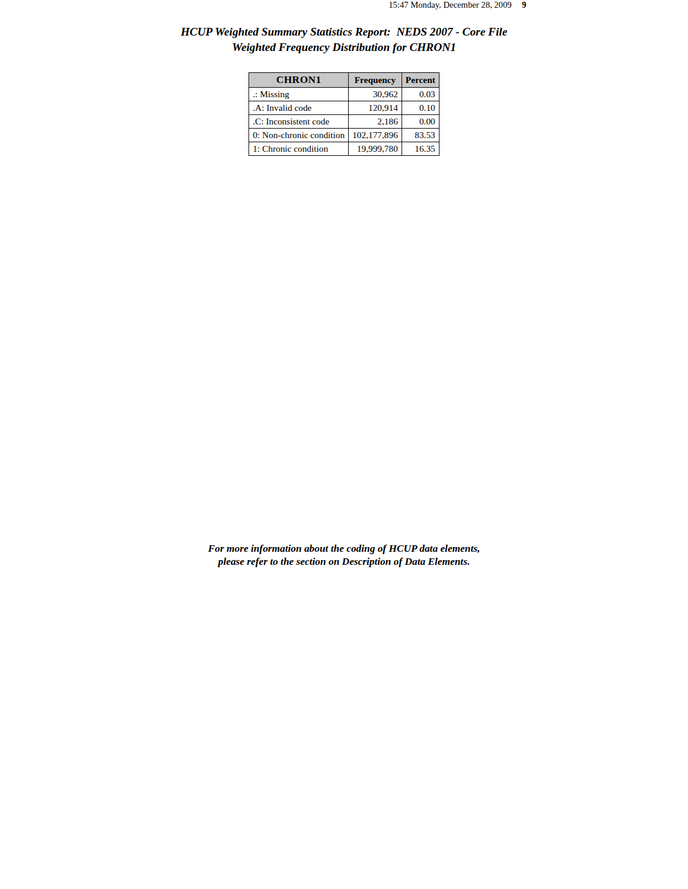15:47 Monday, December 28, 20099
HCUP Weighted Summary Statistics Report: NEDS 2007 - Core File
Weighted Frequency Distribution for CHRON1
| CHRON1 | Frequency | Percent |
| --- | --- | --- |
| .: Missing | 30,962 | 0.03 |
| .A: Invalid code | 120,914 | 0.10 |
| .C: Inconsistent code | 2,186 | 0.00 |
| 0: Non-chronic condition | 102,177,896 | 83.53 |
| 1: Chronic condition | 19,999,780 | 16.35 |
For more information about the coding of HCUP data elements,
please refer to the section on Description of Data Elements.